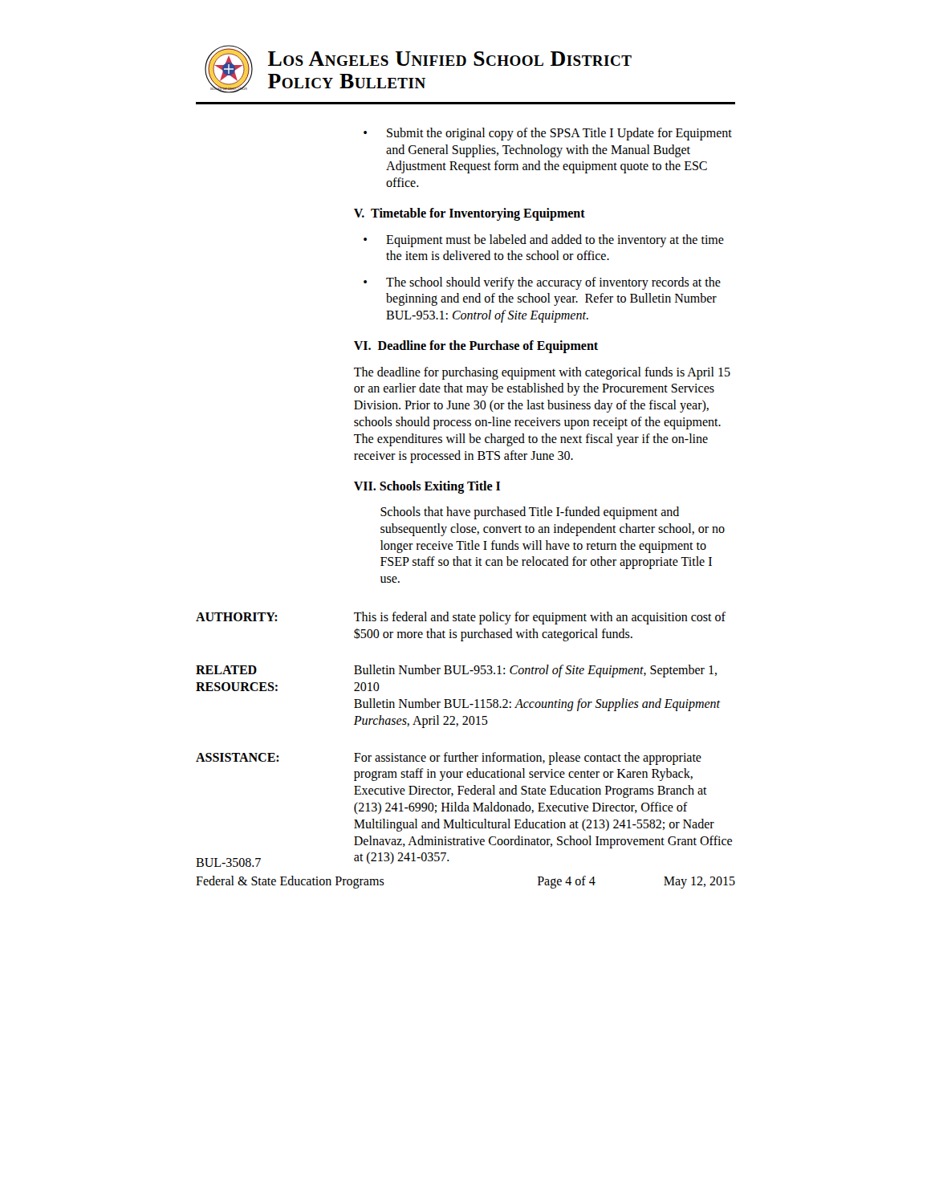BOARD OF EDUCATION
Los Angeles Unified School District
Policy Bulletin
Submit the original copy of the SPSA Title I Update for Equipment and General Supplies, Technology with the Manual Budget Adjustment Request form and the equipment quote to the ESC office.
V. Timetable for Inventorying Equipment
Equipment must be labeled and added to the inventory at the time the item is delivered to the school or office.
The school should verify the accuracy of inventory records at the beginning and end of the school year. Refer to Bulletin Number BUL-953.1: Control of Site Equipment.
VI. Deadline for the Purchase of Equipment
The deadline for purchasing equipment with categorical funds is April 15 or an earlier date that may be established by the Procurement Services Division. Prior to June 30 (or the last business day of the fiscal year), schools should process on-line receivers upon receipt of the equipment. The expenditures will be charged to the next fiscal year if the on-line receiver is processed in BTS after June 30.
VII. Schools Exiting Title I
Schools that have purchased Title I-funded equipment and subsequently close, convert to an independent charter school, or no longer receive Title I funds will have to return the equipment to FSEP staff so that it can be relocated for other appropriate Title I use.
Authority:
This is federal and state policy for equipment with an acquisition cost of $500 or more that is purchased with categorical funds.
Related
Resources:
Bulletin Number BUL-953.1: Control of Site Equipment, September 1, 2010
Bulletin Number BUL-1158.2: Accounting for Supplies and Equipment Purchases, April 22, 2015
Assistance:
For assistance or further information, please contact the appropriate program staff in your educational service center or Karen Ryback, Executive Director, Federal and State Education Programs Branch at (213) 241-6990; Hilda Maldonado, Executive Director, Office of Multilingual and Multicultural Education at (213) 241-5582; or Nader Delnavaz, Administrative Coordinator, School Improvement Grant Office at (213) 241-0357.
BUL-3508.7
Federal & State Education Programs
Page 4 of 4
May 12, 2015